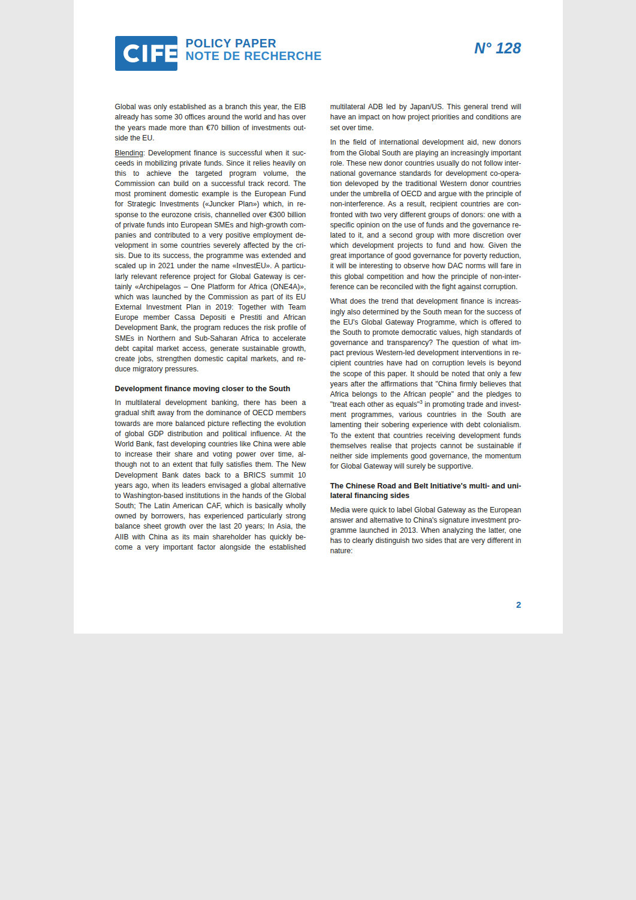POLICY PAPER
NOTE DE RECHERCHE
N° 128
Global was only established as a branch this year, the EIB already has some 30 offices around the world and has over the years made more than €70 billion of investments outside the EU.
Blending: Development finance is successful when it succeeds in mobilizing private funds. Since it relies heavily on this to achieve the targeted program volume, the Commission can build on a successful track record. The most prominent domestic example is the European Fund for Strategic Investments («Juncker Plan») which, in response to the eurozone crisis, channelled over €300 billion of private funds into European SMEs and high-growth companies and contributed to a very positive employment development in some countries severely affected by the crisis. Due to its success, the programme was extended and scaled up in 2021 under the name «InvestEU». A particularly relevant reference project for Global Gateway is certainly «Archipelagos – One Platform for Africa (ONE4A)», which was launched by the Commission as part of its EU External Investment Plan in 2019: Together with Team Europe member Cassa Depositi e Prestiti and African Development Bank, the program reduces the risk profile of SMEs in Northern and Sub-Saharan Africa to accelerate debt capital market access, generate sustainable growth, create jobs, strengthen domestic capital markets, and reduce migratory pressures.
Development finance moving closer to the South
In multilateral development banking, there has been a gradual shift away from the dominance of OECD members towards are more balanced picture reflecting the evolution of global GDP distribution and political influence. At the World Bank, fast developing countries like China were able to increase their share and voting power over time, although not to an extent that fully satisfies them. The New Development Bank dates back to a BRICS summit 10 years ago, when its leaders envisaged a global alternative to Washington-based institutions in the hands of the Global South; The Latin American CAF, which is basically wholly owned by borrowers, has experienced particularly strong balance sheet growth over the last 20 years; In Asia, the AIIB with China as its main shareholder has quickly become a very important factor alongside the established multilateral ADB led by Japan/US. This general trend will have an impact on how project priorities and conditions are set over time.
In the field of international development aid, new donors from the Global South are playing an increasingly important role. These new donor countries usually do not follow international governance standards for development co-operation delevoped by the traditional Western donor countries under the umbrella of OECD and argue with the principle of non-interference. As a result, recipient countries are confronted with two very different groups of donors: one with a specific opinion on the use of funds and the governance related to it, and a second group with more discretion over which development projects to fund and how. Given the great importance of good governance for poverty reduction, it will be interesting to observe how DAC norms will fare in this global competition and how the principle of non-interference can be reconciled with the fight against corruption.
What does the trend that development finance is increasingly also determined by the South mean for the success of the EU's Global Gateway Programme, which is offered to the South to promote democratic values, high standards of governance and transparency? The question of what impact previous Western-led development interventions in recipient countries have had on corruption levels is beyond the scope of this paper. It should be noted that only a few years after the affirmations that "China firmly believes that Africa belongs to the African people" and the pledges to "treat each other as equals"3 in promoting trade and investment programmes, various countries in the South are lamenting their sobering experience with debt colonialism. To the extent that countries receiving development funds themselves realise that projects cannot be sustainable if neither side implements good governance, the momentum for Global Gateway will surely be supportive.
The Chinese Road and Belt Initiative's multi- and unilateral financing sides
Media were quick to label Global Gateway as the European answer and alternative to China's signature investment programme launched in 2013. When analyzing the latter, one has to clearly distinguish two sides that are very different in nature:
2